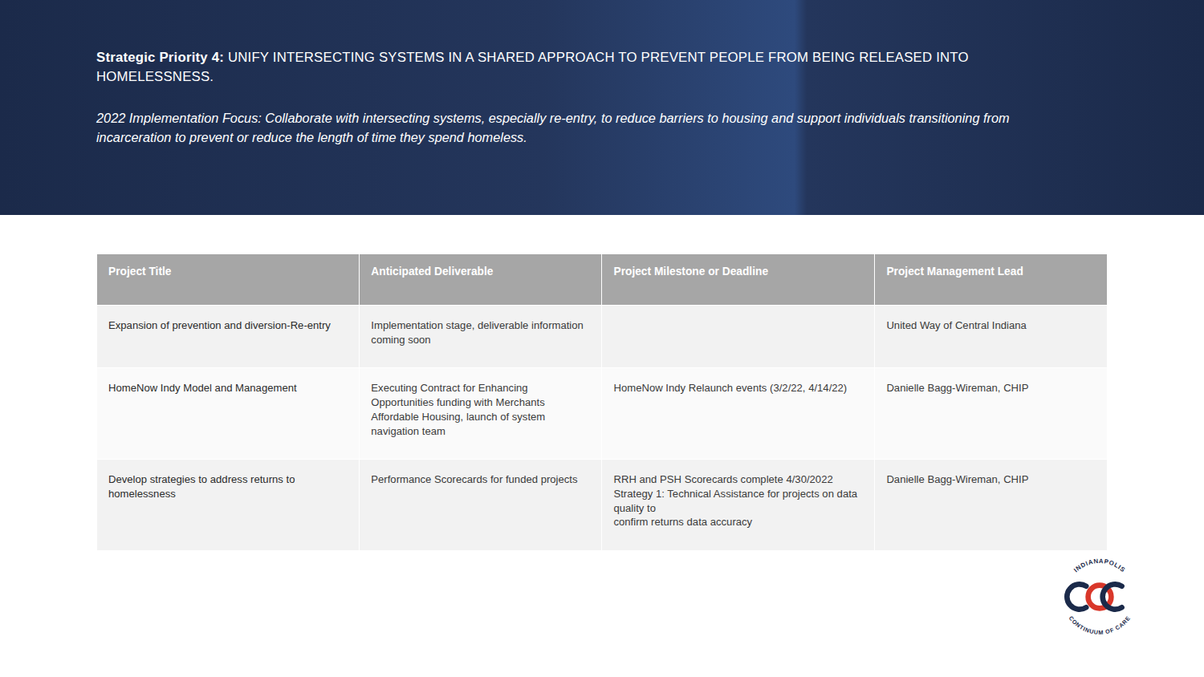Strategic Priority 4: UNIFY INTERSECTING SYSTEMS IN A SHARED APPROACH TO PREVENT PEOPLE FROM BEING RELEASED INTO HOMELESSNESS.
2022 Implementation Focus: Collaborate with intersecting systems, especially re-entry, to reduce barriers to housing and support individuals transitioning from incarceration to prevent or reduce the length of time they spend homeless.
| Project Title | Anticipated Deliverable | Project Milestone or Deadline | Project Management Lead |
| --- | --- | --- | --- |
| Expansion of prevention and diversion-Re-entry | Implementation stage, deliverable information coming soon | | United Way of Central Indiana |
| HomeNow Indy Model and Management | Executing Contract for Enhancing Opportunities funding with Merchants Affordable Housing, launch of system navigation team | HomeNow Indy Relaunch events (3/2/22, 4/14/22) | Danielle Bagg-Wireman, CHIP |
| Develop strategies to address returns to homelessness | Performance Scorecards for funded projects | RRH and PSH Scorecards complete 4/30/2022 Strategy 1: Technical Assistance for projects on data quality to confirm returns data accuracy | Danielle Bagg-Wireman, CHIP |
Indianapolis Continuum of Care INDIANAPOLIS CONTINUUM OF CARE